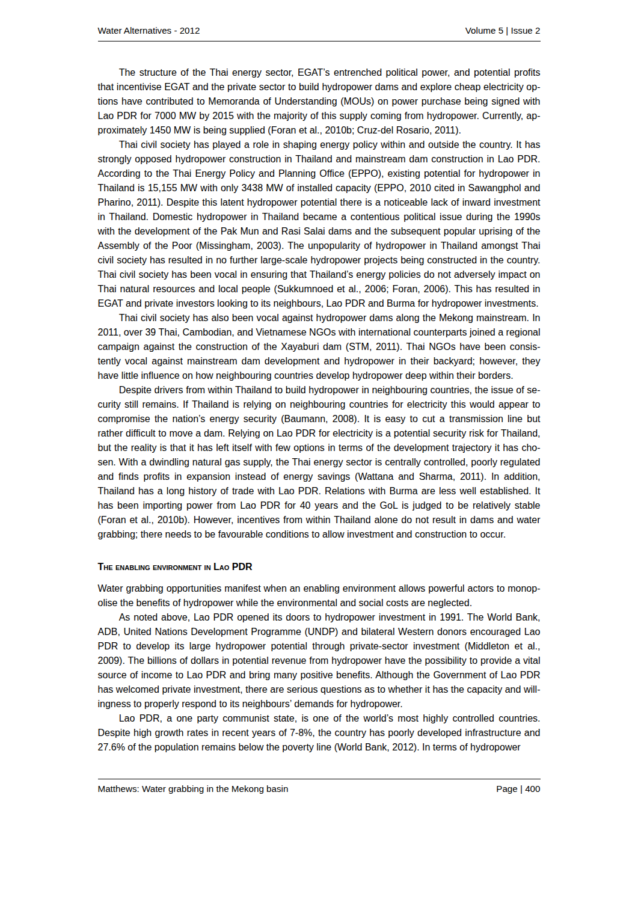Water Alternatives - 2012 Volume 5 | Issue 2
The structure of the Thai energy sector, EGAT’s entrenched political power, and potential profits that incentivise EGAT and the private sector to build hydropower dams and explore cheap electricity options have contributed to Memoranda of Understanding (MOUs) on power purchase being signed with Lao PDR for 7000 MW by 2015 with the majority of this supply coming from hydropower. Currently, approximately 1450 MW is being supplied (Foran et al., 2010b; Cruz-del Rosario, 2011).
Thai civil society has played a role in shaping energy policy within and outside the country. It has strongly opposed hydropower construction in Thailand and mainstream dam construction in Lao PDR. According to the Thai Energy Policy and Planning Office (EPPO), existing potential for hydropower in Thailand is 15,155 MW with only 3438 MW of installed capacity (EPPO, 2010 cited in Sawangphol and Pharino, 2011). Despite this latent hydropower potential there is a noticeable lack of inward investment in Thailand. Domestic hydropower in Thailand became a contentious political issue during the 1990s with the development of the Pak Mun and Rasi Salai dams and the subsequent popular uprising of the Assembly of the Poor (Missingham, 2003). The unpopularity of hydropower in Thailand amongst Thai civil society has resulted in no further large-scale hydropower projects being constructed in the country. Thai civil society has been vocal in ensuring that Thailand’s energy policies do not adversely impact on Thai natural resources and local people (Sukkumnoed et al., 2006; Foran, 2006). This has resulted in EGAT and private investors looking to its neighbours, Lao PDR and Burma for hydropower investments.
Thai civil society has also been vocal against hydropower dams along the Mekong mainstream. In 2011, over 39 Thai, Cambodian, and Vietnamese NGOs with international counterparts joined a regional campaign against the construction of the Xayaburi dam (STM, 2011). Thai NGOs have been consistently vocal against mainstream dam development and hydropower in their backyard; however, they have little influence on how neighbouring countries develop hydropower deep within their borders.
Despite drivers from within Thailand to build hydropower in neighbouring countries, the issue of security still remains. If Thailand is relying on neighbouring countries for electricity this would appear to compromise the nation’s energy security (Baumann, 2008). It is easy to cut a transmission line but rather difficult to move a dam. Relying on Lao PDR for electricity is a potential security risk for Thailand, but the reality is that it has left itself with few options in terms of the development trajectory it has chosen. With a dwindling natural gas supply, the Thai energy sector is centrally controlled, poorly regulated and finds profits in expansion instead of energy savings (Wattana and Sharma, 2011). In addition, Thailand has a long history of trade with Lao PDR. Relations with Burma are less well established. It has been importing power from Lao PDR for 40 years and the GoL is judged to be relatively stable (Foran et al., 2010b). However, incentives from within Thailand alone do not result in dams and water grabbing; there needs to be favourable conditions to allow investment and construction to occur.
The enabling environment in Lao PDR
Water grabbing opportunities manifest when an enabling environment allows powerful actors to monopolise the benefits of hydropower while the environmental and social costs are neglected.
As noted above, Lao PDR opened its doors to hydropower investment in 1991. The World Bank, ADB, United Nations Development Programme (UNDP) and bilateral Western donors encouraged Lao PDR to develop its large hydropower potential through private-sector investment (Middleton et al., 2009). The billions of dollars in potential revenue from hydropower have the possibility to provide a vital source of income to Lao PDR and bring many positive benefits. Although the Government of Lao PDR has welcomed private investment, there are serious questions as to whether it has the capacity and willingness to properly respond to its neighbours’ demands for hydropower.
Lao PDR, a one party communist state, is one of the world’s most highly controlled countries. Despite high growth rates in recent years of 7-8%, the country has poorly developed infrastructure and 27.6% of the population remains below the poverty line (World Bank, 2012). In terms of hydropower
Matthews: Water grabbing in the Mekong basin Page | 400